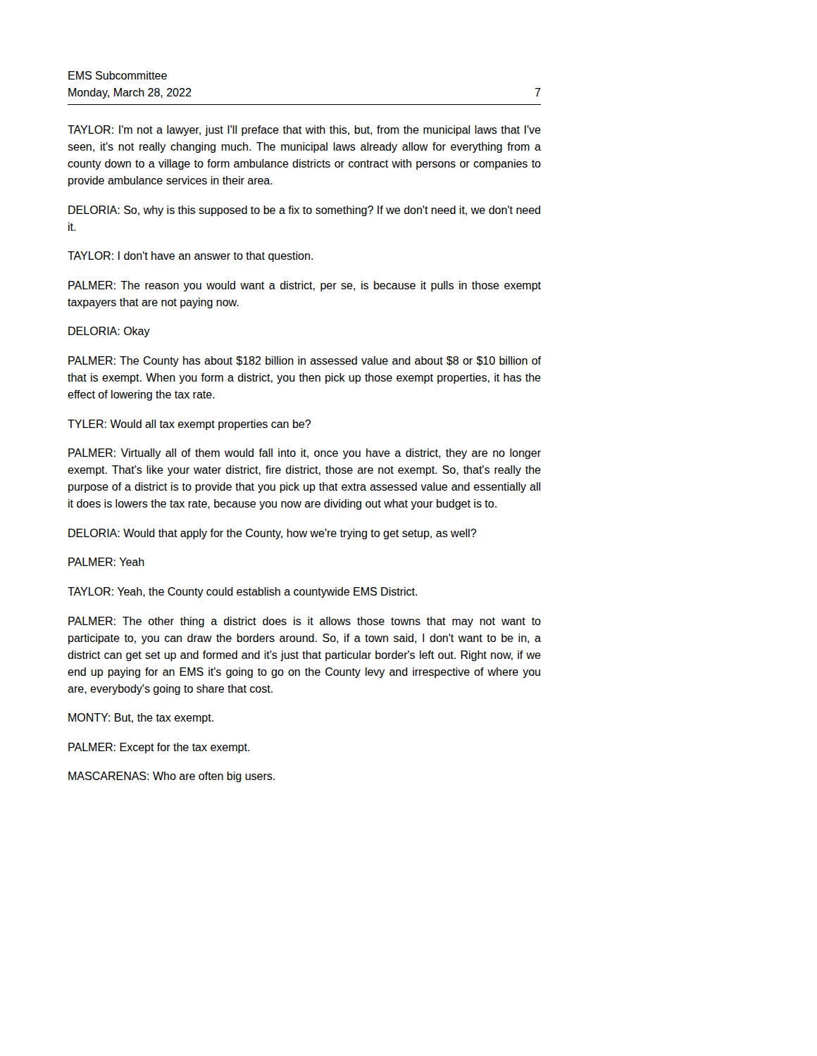EMS Subcommittee
Monday, March 28, 2022
7
TAYLOR: I'm not a lawyer, just I'll preface that with this, but, from the municipal laws that I've seen, it's not really changing much. The municipal laws already allow for everything from a county down to a village to form ambulance districts or contract with persons or companies to provide ambulance services in their area.
DELORIA: So, why is this supposed to be a fix to something? If we don't need it, we don't need it.
TAYLOR: I don't have an answer to that question.
PALMER: The reason you would want a district, per se, is because it pulls in those exempt taxpayers that are not paying now.
DELORIA: Okay
PALMER: The County has about $182 billion in assessed value and about $8 or $10 billion of that is exempt. When you form a district, you then pick up those exempt properties, it has the effect of lowering the tax rate.
TYLER: Would all tax exempt properties can be?
PALMER: Virtually all of them would fall into it, once you have a district, they are no longer exempt. That's like your water district, fire district, those are not exempt. So, that's really the purpose of a district is to provide that you pick up that extra assessed value and essentially all it does is lowers the tax rate, because you now are dividing out what your budget is to.
DELORIA: Would that apply for the County, how we're trying to get setup, as well?
PALMER: Yeah
TAYLOR: Yeah, the County could establish a countywide EMS District.
PALMER: The other thing a district does is it allows those towns that may not want to participate to, you can draw the borders around. So, if a town said, I don't want to be in, a district can get set up and formed and it's just that particular border's left out. Right now, if we end up paying for an EMS it's going to go on the County levy and irrespective of where you are, everybody's going to share that cost.
MONTY: But, the tax exempt.
PALMER: Except for the tax exempt.
MASCARENAS: Who are often big users.